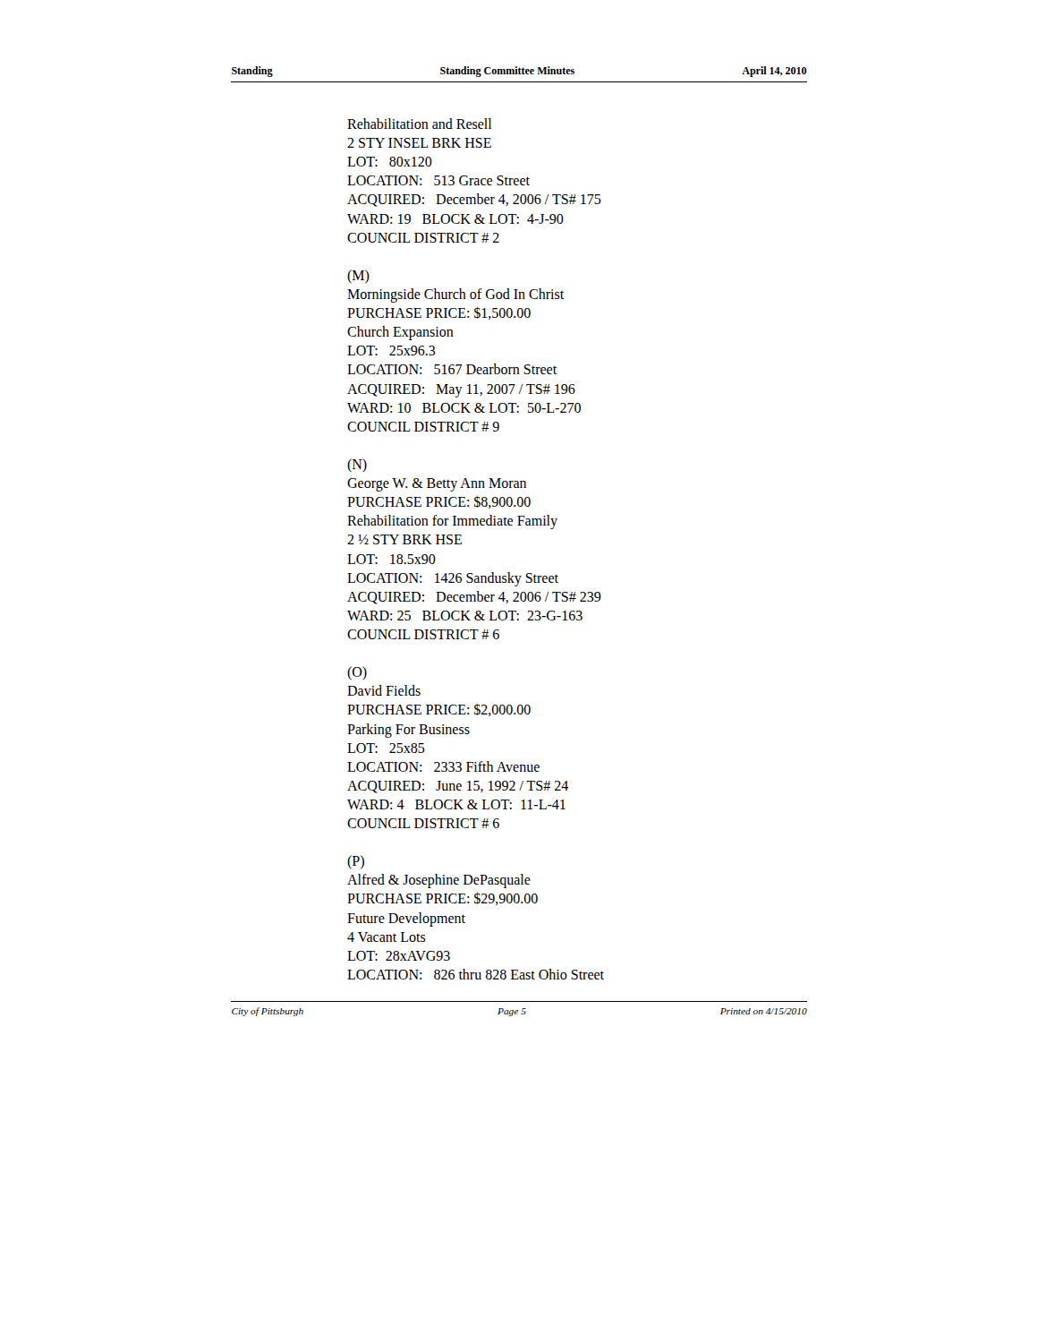Standing
Standing Committee Minutes
April 14, 2010
Rehabilitation and Resell
2 STY INSEL BRK HSE
LOT: 80x120
LOCATION: 513 Grace Street
ACQUIRED: December 4, 2006 / TS# 175
WARD: 19 BLOCK & LOT: 4-J-90
COUNCIL DISTRICT # 2
(M)
Morningside Church of God In Christ
PURCHASE PRICE: $1,500.00
Church Expansion
LOT: 25x96.3
LOCATION: 5167 Dearborn Street
ACQUIRED: May 11, 2007 / TS# 196
WARD: 10 BLOCK & LOT: 50-L-270
COUNCIL DISTRICT # 9
(N)
George W. & Betty Ann Moran
PURCHASE PRICE: $8,900.00
Rehabilitation for Immediate Family
2 ½ STY BRK HSE
LOT: 18.5x90
LOCATION: 1426 Sandusky Street
ACQUIRED: December 4, 2006 / TS# 239
WARD: 25 BLOCK & LOT: 23-G-163
COUNCIL DISTRICT # 6
(O)
David Fields
PURCHASE PRICE: $2,000.00
Parking For Business
LOT: 25x85
LOCATION: 2333 Fifth Avenue
ACQUIRED: June 15, 1992 / TS# 24
WARD: 4 BLOCK & LOT: 11-L-41
COUNCIL DISTRICT # 6
(P)
Alfred & Josephine DePasquale
PURCHASE PRICE: $29,900.00
Future Development
4 Vacant Lots
LOT: 28xAVG93
LOCATION: 826 thru 828 East Ohio Street
City of Pittsburgh
Page 5
Printed on 4/15/2010